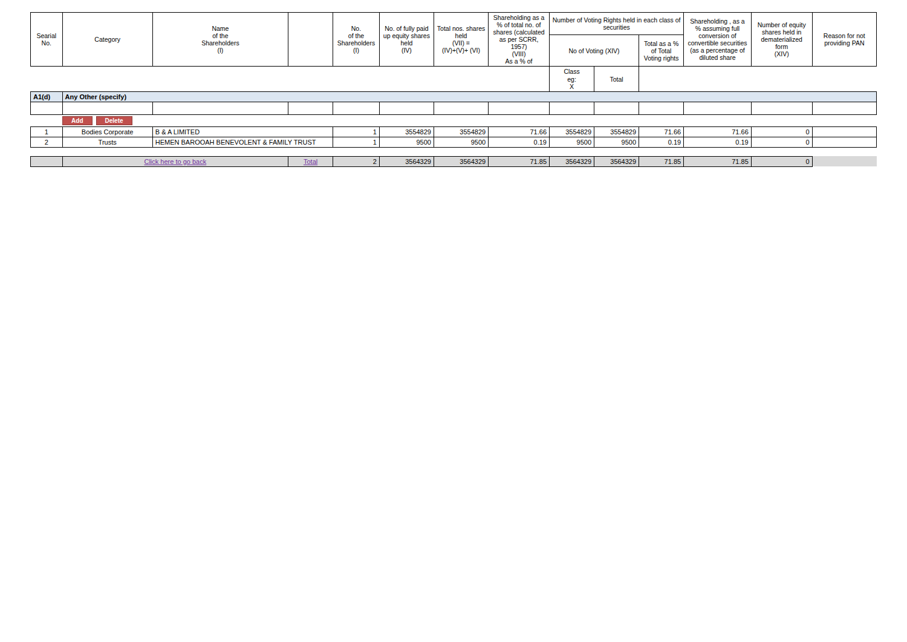| Searial No. | Category | Name of the Shareholders (I) | | No. of the Shareholders (I) | No. of fully paid up equity shares held (IV) | Total nos. shares held (VII) = (IV)+(V)+ (VI) | Shareholding as a % of total no. of shares (calculated as per SCRR, 1957) (VIII) As a % of | Number of Voting Rights held in each class of securities | Shareholding , as a % assuming full conversion of convertible securities (as a percentage of diluted share | Number of equity shares held in dematerialized form (XIV) | Reason for not providing PAN |
| --- | --- | --- | --- | --- | --- | --- | --- | --- | --- | --- | --- |
| No of Voting (XIV) | Total as a % of Total Voting rights |
| | | | | | | | | Class eg: X | Total | | | | |
| A1(d) | Any Other (specify) |
| | Add Delete | | | | | | | | | | | | |
| 1 | Bodies Corporate | B & A LIMITED | 1 | 3554829 | 3554829 | 71.66 | 3554829 | 3554829 | 71.66 | 71.66 | 0 | |
| 2 | Trusts | HEMEN BAROOAH BENEVOLENT & FAMILY TRUST | 1 | 9500 | 9500 | 0.19 | 9500 | 9500 | 0.19 | 0.19 | 0 | |
| | Click here to go back | Total | 2 | 3564329 | 3564329 | 71.85 | 3564329 | 3564329 | 71.85 | 71.85 | 0 | |